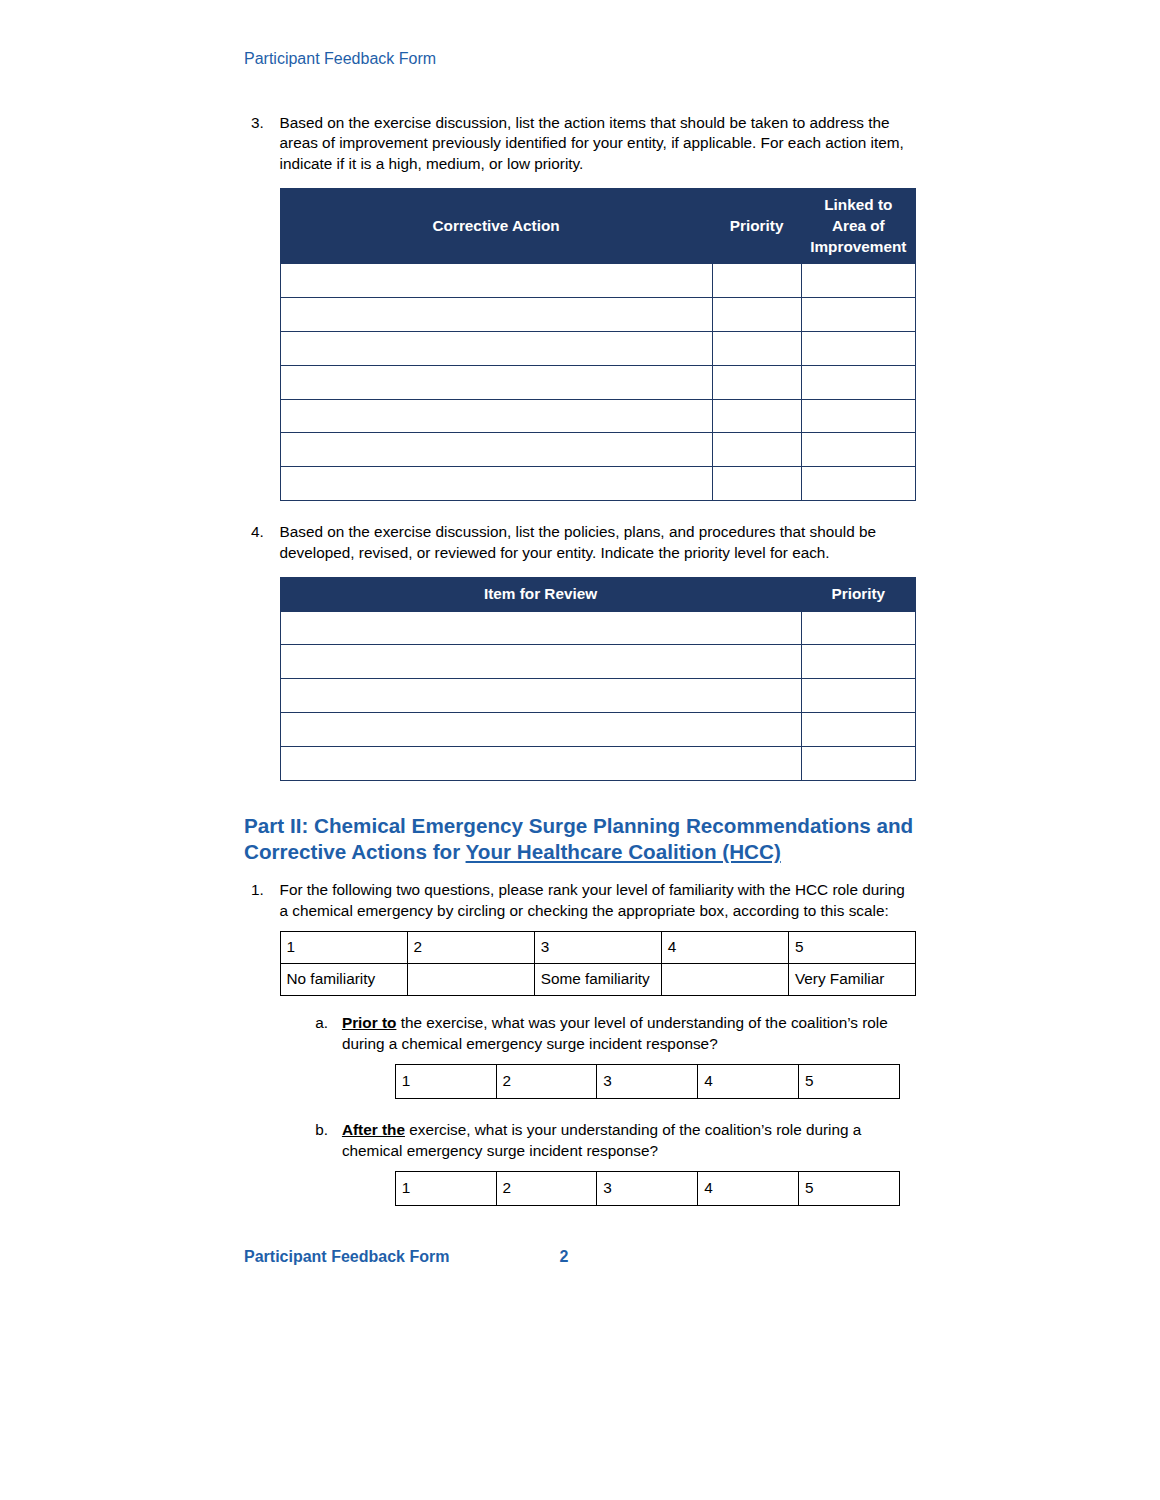Participant Feedback Form
Based on the exercise discussion, list the action items that should be taken to address the areas of improvement previously identified for your entity, if applicable. For each action item, indicate if it is a high, medium, or low priority.
| Corrective Action | Priority | Linked to Area of Improvement |
| --- | --- | --- |
Based on the exercise discussion, list the policies, plans, and procedures that should be developed, revised, or reviewed for your entity. Indicate the priority level for each.
| Item for Review | Priority |
| --- | --- |
Part II: Chemical Emergency Surge Planning Recommendations and Corrective Actions for Your Healthcare Coalition (HCC)
For the following two questions, please rank your level of familiarity with the HCC role during a chemical emergency by circling or checking the appropriate box, according to this scale:
| 1 | 2 | 3 | 4 | 5 |
| No familiarity | | Some familiarity | | Very Familiar |
Prior to the exercise, what was your level of understanding of the coalition’s role during a chemical emergency surge incident response?
| 1 | 2 | 3 | 4 | 5 |
After the exercise, what is your understanding of the coalition’s role during a chemical emergency surge incident response?
| 1 | 2 | 3 | 4 | 5 |
Participant Feedback Form 2